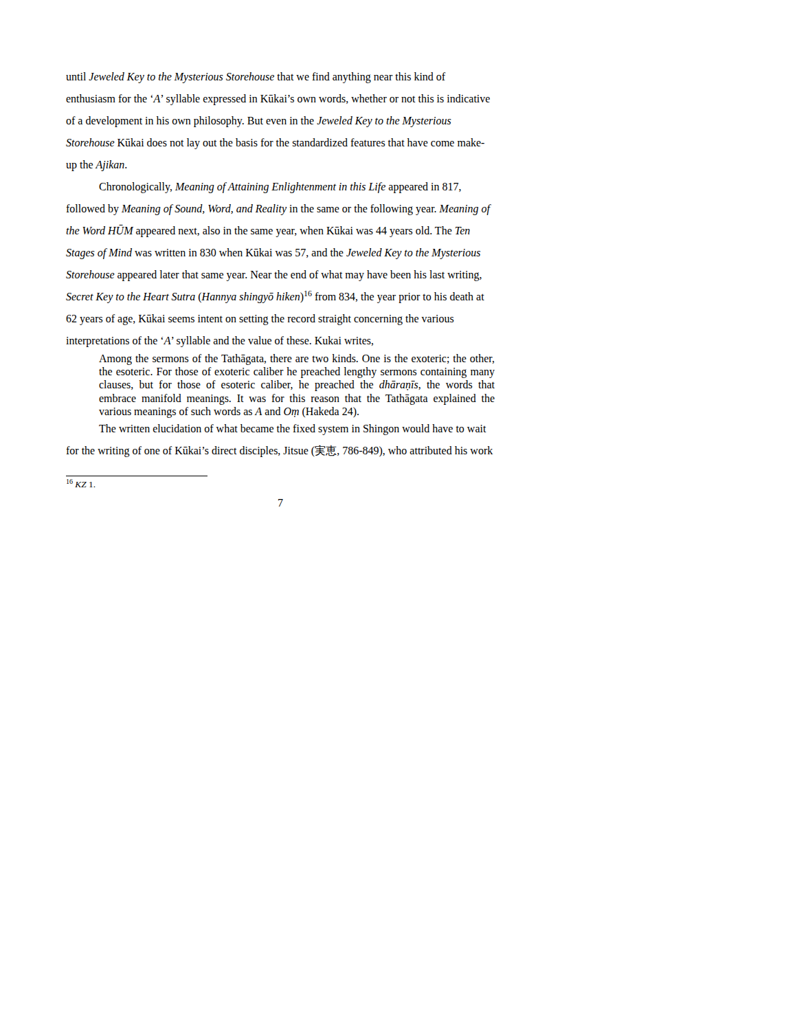until Jeweled Key to the Mysterious Storehouse that we find anything near this kind of enthusiasm for the ‘A’ syllable expressed in Kūkai’s own words, whether or not this is indicative of a development in his own philosophy. But even in the Jeweled Key to the Mysterious Storehouse Kūkai does not lay out the basis for the standardized features that have come make-up the Ajikan.
Chronologically, Meaning of Attaining Enlightenment in this Life appeared in 817, followed by Meaning of Sound, Word, and Reality in the same or the following year. Meaning of the Word HŪM appeared next, also in the same year, when Kūkai was 44 years old. The Ten Stages of Mind was written in 830 when Kūkai was 57, and the Jeweled Key to the Mysterious Storehouse appeared later that same year. Near the end of what may have been his last writing, Secret Key to the Heart Sutra (Hannya shingyō hiken)16 from 834, the year prior to his death at 62 years of age, Kūkai seems intent on setting the record straight concerning the various interpretations of the ‘A’ syllable and the value of these. Kukai writes,
Among the sermons of the Tathāgata, there are two kinds. One is the exoteric; the other, the esoteric. For those of exoteric caliber he preached lengthy sermons containing many clauses, but for those of esoteric caliber, he preached the dhāraṇīs, the words that embrace manifold meanings. It was for this reason that the Tathāgata explained the various meanings of such words as A and Oṃ (Hakeda 24).
The written elucidation of what became the fixed system in Shingon would have to wait for the writing of one of Kūkai’s direct disciples, Jitsue (実恵, 786-849), who attributed his work
16 KZ 1.
7